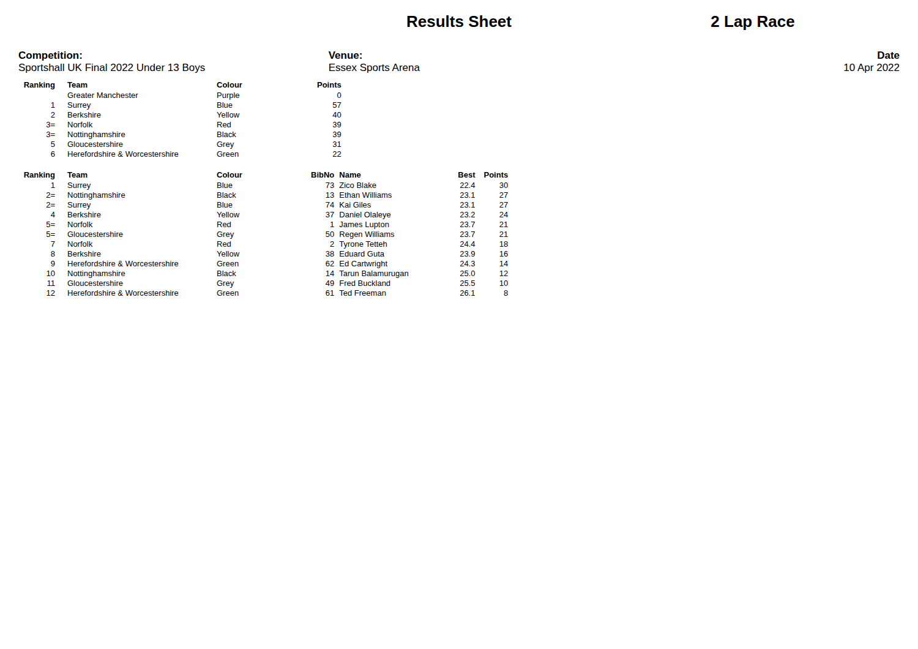Results Sheet
2 Lap Race
Competition:
Sportshall UK Final 2022 Under 13 Boys
Venue:
Essex Sports Arena
Date
10 Apr 2022
| Ranking | Team | Colour | Points |
| --- | --- | --- | --- |
| | Greater Manchester | Purple | 0 |
| 1 | Surrey | Blue | 57 |
| 2 | Berkshire | Yellow | 40 |
| 3= | Norfolk | Red | 39 |
| 3= | Nottinghamshire | Black | 39 |
| 5 | Gloucestershire | Grey | 31 |
| 6 | Herefordshire & Worcestershire | Green | 22 |
| Ranking | Team | Colour | BibNo | Name | Best | Points |
| --- | --- | --- | --- | --- | --- | --- |
| 1 | Surrey | Blue | 73 | Zico Blake | 22.4 | 30 |
| 2= | Nottinghamshire | Black | 13 | Ethan Williams | 23.1 | 27 |
| 2= | Surrey | Blue | 74 | Kai Giles | 23.1 | 27 |
| 4 | Berkshire | Yellow | 37 | Daniel Olaleye | 23.2 | 24 |
| 5= | Norfolk | Red | 1 | James Lupton | 23.7 | 21 |
| 5= | Gloucestershire | Grey | 50 | Regen Williams | 23.7 | 21 |
| 7 | Norfolk | Red | 2 | Tyrone Tetteh | 24.4 | 18 |
| 8 | Berkshire | Yellow | 38 | Eduard Guta | 23.9 | 16 |
| 9 | Herefordshire & Worcestershire | Green | 62 | Ed Cartwright | 24.3 | 14 |
| 10 | Nottinghamshire | Black | 14 | Tarun Balamurugan | 25.0 | 12 |
| 11 | Gloucestershire | Grey | 49 | Fred Buckland | 25.5 | 10 |
| 12 | Herefordshire & Worcestershire | Green | 61 | Ted Freeman | 26.1 | 8 |